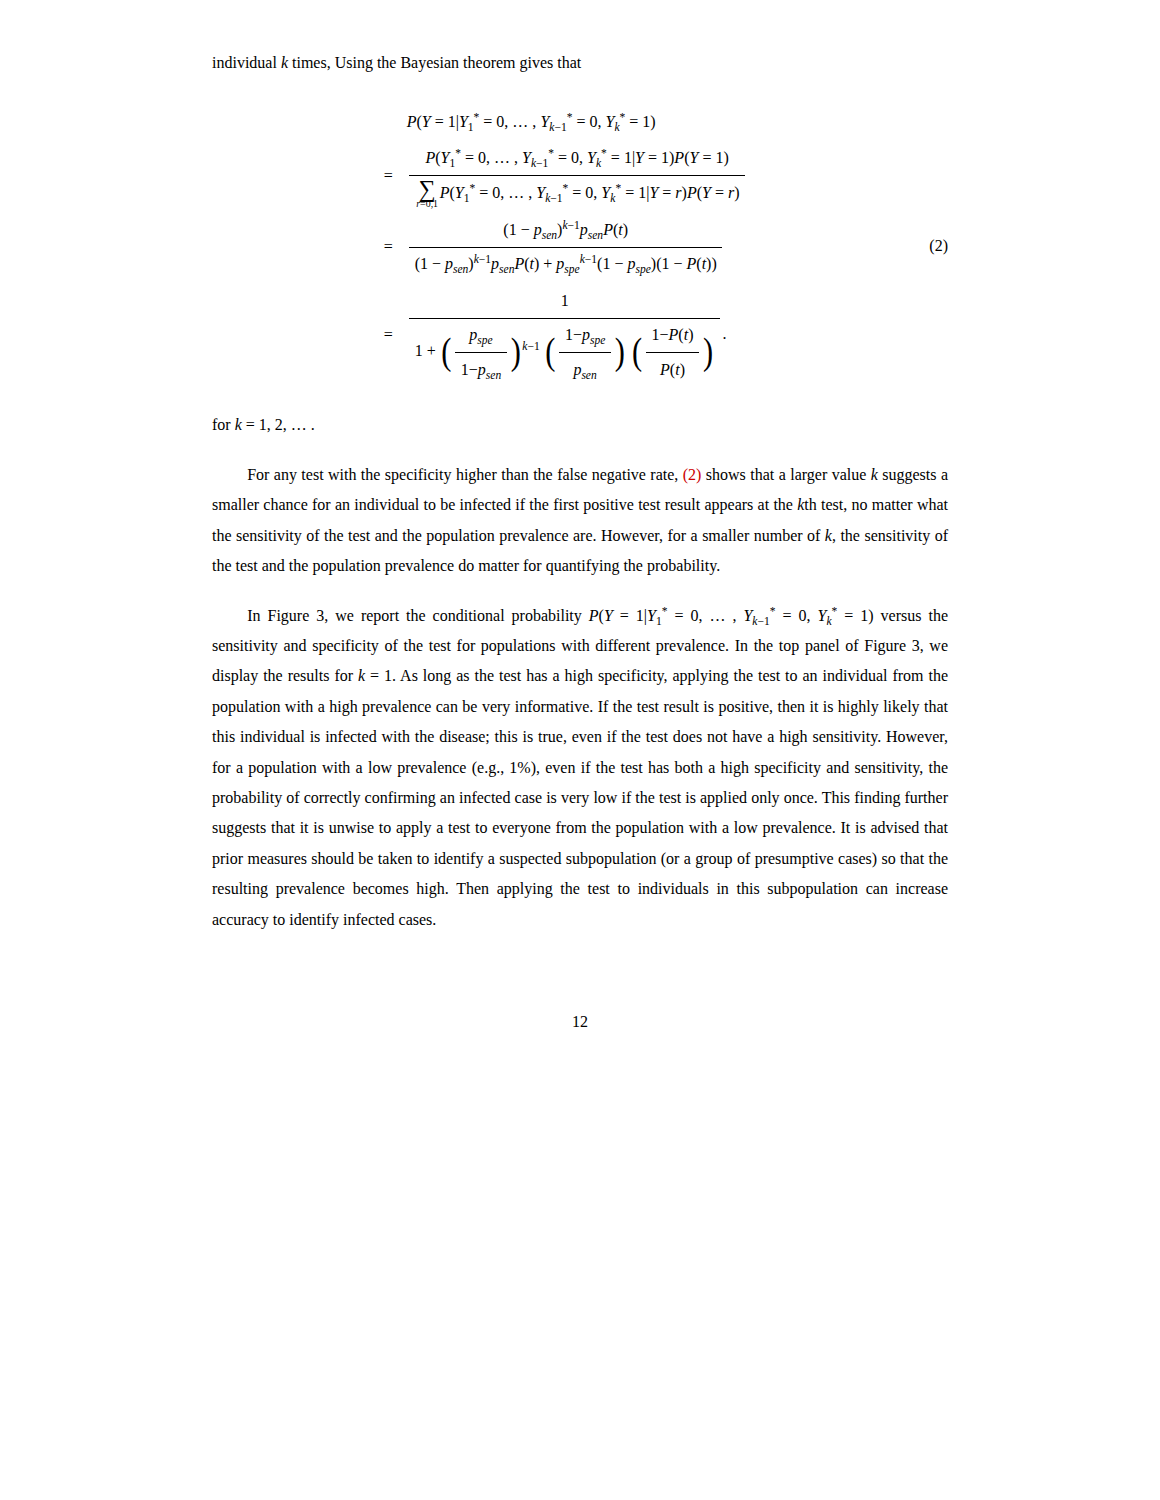individual k times, Using the Bayesian theorem gives that
P(Y = 1|Y1* = 0, … , Yk−1* = 0, Yk* = 1)
=
P(Y1* = 0, … , Yk−1* = 0, Yk* = 1|Y = 1)P(Y = 1) ∑r=0,1 P(Y1* = 0, … , Yk−1* = 0, Yk* = 1|Y = r)P(Y = r)
=
(1 − psen)k−1psenP(t) (1 − psen)k−1psenP(t) + pspek−1(1 − pspe)(1 − P(t))
=
1 1 + (pspe 1−psen)k−1 (1−pspe psen) (1−P(t) P(t)) .
(2)
for k = 1, 2, … .
For any test with the specificity higher than the false negative rate, (2) shows that a larger value k suggests a smaller chance for an individual to be infected if the first positive test result appears at the kth test, no matter what the sensitivity of the test and the population prevalence are. However, for a smaller number of k, the sensitivity of the test and the population prevalence do matter for quantifying the probability.
In Figure 3, we report the conditional probability P(Y = 1|Y1* = 0, … , Yk−1* = 0, Yk* = 1) versus the sensitivity and specificity of the test for populations with different prevalence. In the top panel of Figure 3, we display the results for k = 1. As long as the test has a high specificity, applying the test to an individual from the population with a high prevalence can be very informative. If the test result is positive, then it is highly likely that this individual is infected with the disease; this is true, even if the test does not have a high sensitivity. However, for a population with a low prevalence (e.g., 1%), even if the test has both a high specificity and sensitivity, the probability of correctly confirming an infected case is very low if the test is applied only once. This finding further suggests that it is unwise to apply a test to everyone from the population with a low prevalence. It is advised that prior measures should be taken to identify a suspected subpopulation (or a group of presumptive cases) so that the resulting prevalence becomes high. Then applying the test to individuals in this subpopulation can increase accuracy to identify infected cases.
12